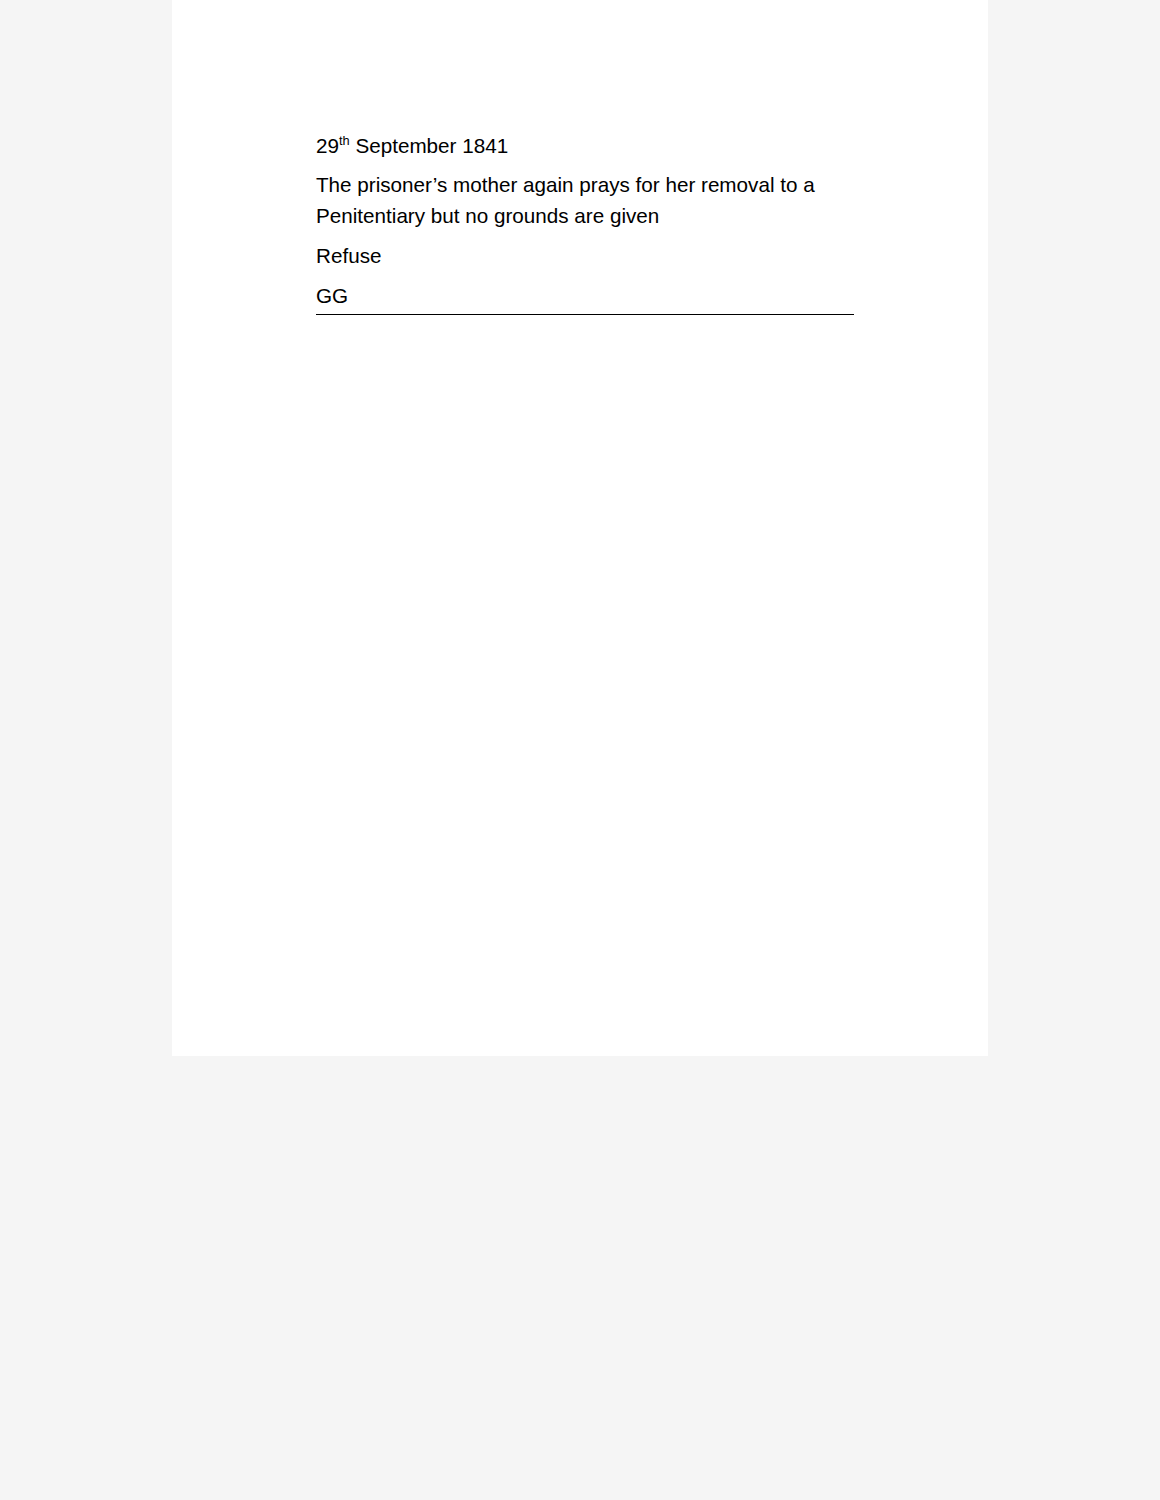29th September 1841
The prisoner’s mother again prays for her removal to a Penitentiary but no grounds are given
Refuse
GG